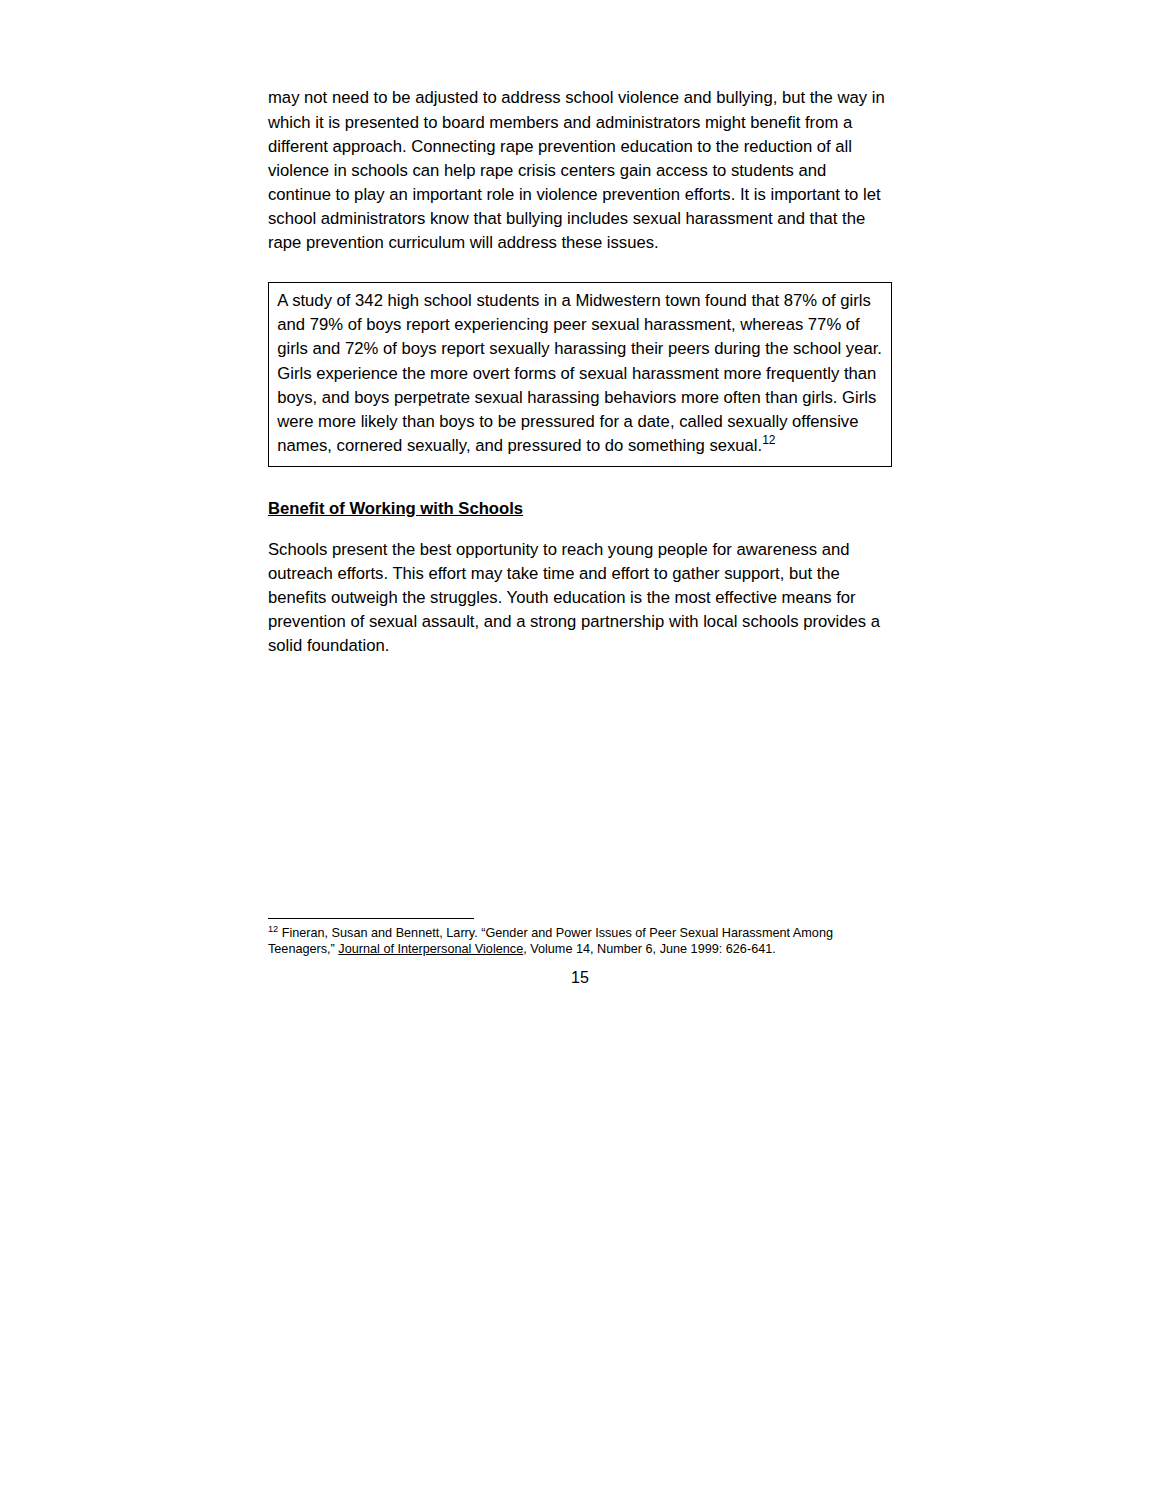may not need to be adjusted to address school violence and bullying, but the way in which it is presented to board members and administrators might benefit from a different approach. Connecting rape prevention education to the reduction of all violence in schools can help rape crisis centers gain access to students and continue to play an important role in violence prevention efforts. It is important to let school administrators know that bullying includes sexual harassment and that the rape prevention curriculum will address these issues.
A study of 342 high school students in a Midwestern town found that 87% of girls and 79% of boys report experiencing peer sexual harassment, whereas 77% of girls and 72% of boys report sexually harassing their peers during the school year. Girls experience the more overt forms of sexual harassment more frequently than boys, and boys perpetrate sexual harassing behaviors more often than girls. Girls were more likely than boys to be pressured for a date, called sexually offensive names, cornered sexually, and pressured to do something sexual.12
Benefit of Working with Schools
Schools present the best opportunity to reach young people for awareness and outreach efforts. This effort may take time and effort to gather support, but the benefits outweigh the struggles. Youth education is the most effective means for prevention of sexual assault, and a strong partnership with local schools provides a solid foundation.
12 Fineran, Susan and Bennett, Larry. “Gender and Power Issues of Peer Sexual Harassment Among Teenagers,” Journal of Interpersonal Violence, Volume 14, Number 6, June 1999: 626-641.
15